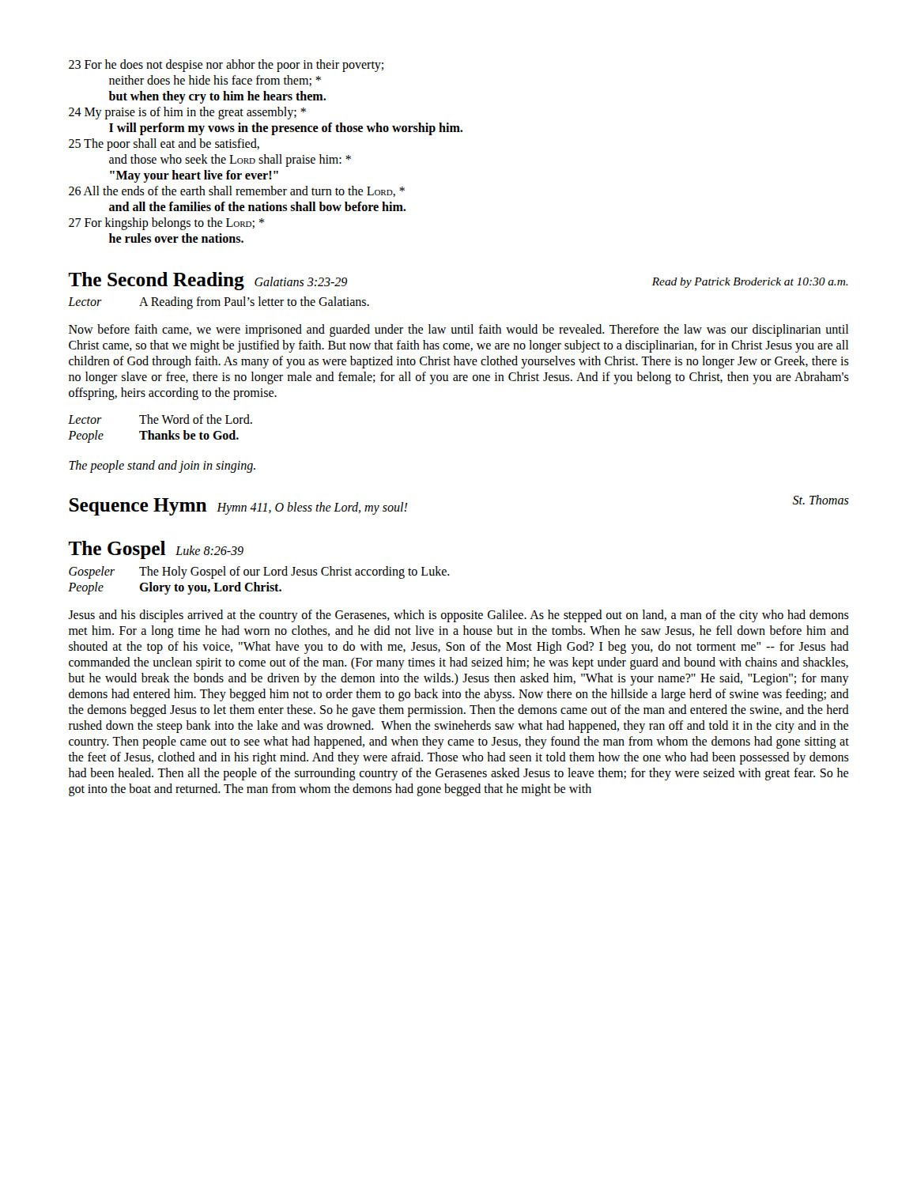23 For he does not despise nor abhor the poor in their poverty;
neither does he hide his face from them; *
but when they cry to him he hears them.
24 My praise is of him in the great assembly; *
I will perform my vows in the presence of those who worship him.
25 The poor shall eat and be satisfied,
and those who seek the Lord shall praise him: *
"May your heart live for ever!"
26 All the ends of the earth shall remember and turn to the Lord, *
and all the families of the nations shall bow before him.
27 For kingship belongs to the Lord; *
he rules over the nations.
Read by Patrick Broderick at 10:30 a.m.
The Second Reading
Galatians 3:23-29
Lector A Reading from Paul’s letter to the Galatians.
Now before faith came, we were imprisoned and guarded under the law until faith would be revealed. Therefore the law was our disciplinarian until Christ came, so that we might be justified by faith. But now that faith has come, we are no longer subject to a disciplinarian, for in Christ Jesus you are all children of God through faith. As many of you as were baptized into Christ have clothed yourselves with Christ. There is no longer Jew or Greek, there is no longer slave or free, there is no longer male and female; for all of you are one in Christ Jesus. And if you belong to Christ, then you are Abraham's offspring, heirs according to the promise.
Lector The Word of the Lord.
People Thanks be to God.
The people stand and join in singing.
St. Thomas
Sequence Hymn
Hymn 411, O bless the Lord, my soul!
The Gospel
Luke 8:26-39
Gospeler The Holy Gospel of our Lord Jesus Christ according to Luke.
People Glory to you, Lord Christ.
Jesus and his disciples arrived at the country of the Gerasenes, which is opposite Galilee. As he stepped out on land, a man of the city who had demons met him. For a long time he had worn no clothes, and he did not live in a house but in the tombs. When he saw Jesus, he fell down before him and shouted at the top of his voice, "What have you to do with me, Jesus, Son of the Most High God? I beg you, do not torment me" -- for Jesus had commanded the unclean spirit to come out of the man. (For many times it had seized him; he was kept under guard and bound with chains and shackles, but he would break the bonds and be driven by the demon into the wilds.) Jesus then asked him, "What is your name?" He said, "Legion"; for many demons had entered him. They begged him not to order them to go back into the abyss. Now there on the hillside a large herd of swine was feeding; and the demons begged Jesus to let them enter these. So he gave them permission. Then the demons came out of the man and entered the swine, and the herd rushed down the steep bank into the lake and was drowned. When the swineherds saw what had happened, they ran off and told it in the city and in the country. Then people came out to see what had happened, and when they came to Jesus, they found the man from whom the demons had gone sitting at the feet of Jesus, clothed and in his right mind. And they were afraid. Those who had seen it told them how the one who had been possessed by demons had been healed. Then all the people of the surrounding country of the Gerasenes asked Jesus to leave them; for they were seized with great fear. So he got into the boat and returned. The man from whom the demons had gone begged that he might be with